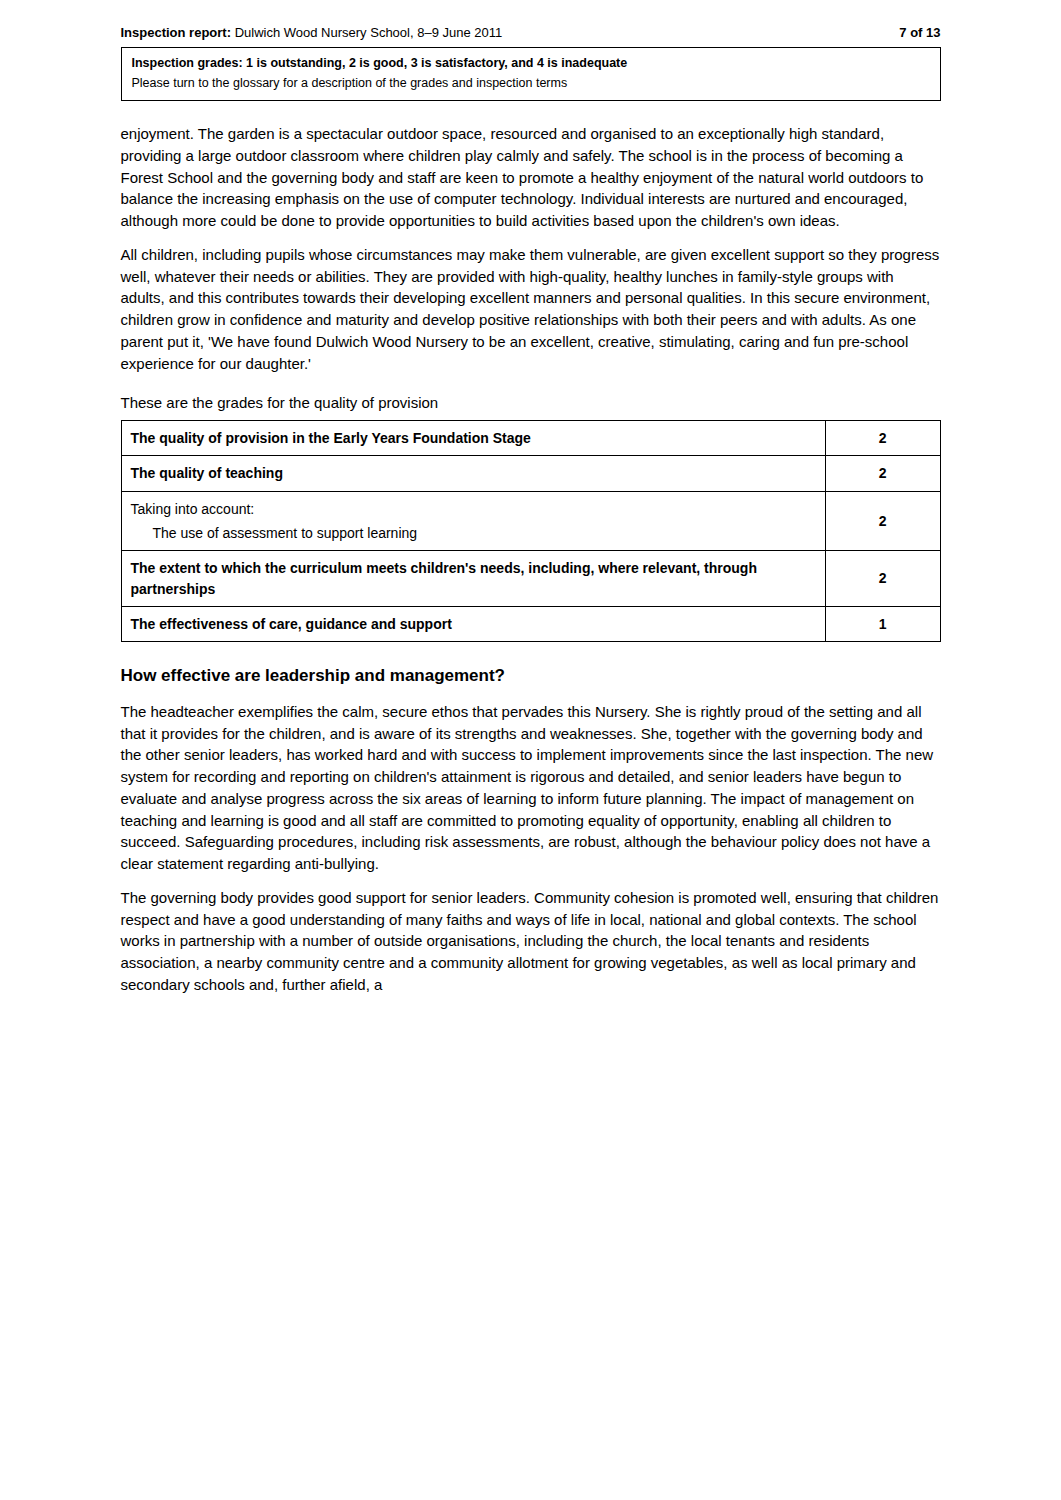Inspection report: Dulwich Wood Nursery School, 8–9 June 2011 7 of 13
Inspection grades: 1 is outstanding, 2 is good, 3 is satisfactory, and 4 is inadequate
Please turn to the glossary for a description of the grades and inspection terms
enjoyment. The garden is a spectacular outdoor space, resourced and organised to an exceptionally high standard, providing a large outdoor classroom where children play calmly and safely. The school is in the process of becoming a Forest School and the governing body and staff are keen to promote a healthy enjoyment of the natural world outdoors to balance the increasing emphasis on the use of computer technology. Individual interests are nurtured and encouraged, although more could be done to provide opportunities to build activities based upon the children's own ideas.
All children, including pupils whose circumstances may make them vulnerable, are given excellent support so they progress well, whatever their needs or abilities. They are provided with high-quality, healthy lunches in family-style groups with adults, and this contributes towards their developing excellent manners and personal qualities. In this secure environment, children grow in confidence and maturity and develop positive relationships with both their peers and with adults. As one parent put it, 'We have found Dulwich Wood Nursery to be an excellent, creative, stimulating, caring and fun pre-school experience for our daughter.'
These are the grades for the quality of provision
| The quality of provision in the Early Years Foundation Stage | 2 |
| The quality of teaching | 2 |
| Taking into account: The use of assessment to support learning | 2 |
| The extent to which the curriculum meets children's needs, including, where relevant, through partnerships | 2 |
| The effectiveness of care, guidance and support | 1 |
How effective are leadership and management?
The headteacher exemplifies the calm, secure ethos that pervades this Nursery. She is rightly proud of the setting and all that it provides for the children, and is aware of its strengths and weaknesses. She, together with the governing body and the other senior leaders, has worked hard and with success to implement improvements since the last inspection. The new system for recording and reporting on children's attainment is rigorous and detailed, and senior leaders have begun to evaluate and analyse progress across the six areas of learning to inform future planning. The impact of management on teaching and learning is good and all staff are committed to promoting equality of opportunity, enabling all children to succeed. Safeguarding procedures, including risk assessments, are robust, although the behaviour policy does not have a clear statement regarding anti-bullying.
The governing body provides good support for senior leaders. Community cohesion is promoted well, ensuring that children respect and have a good understanding of many faiths and ways of life in local, national and global contexts. The school works in partnership with a number of outside organisations, including the church, the local tenants and residents association, a nearby community centre and a community allotment for growing vegetables, as well as local primary and secondary schools and, further afield, a